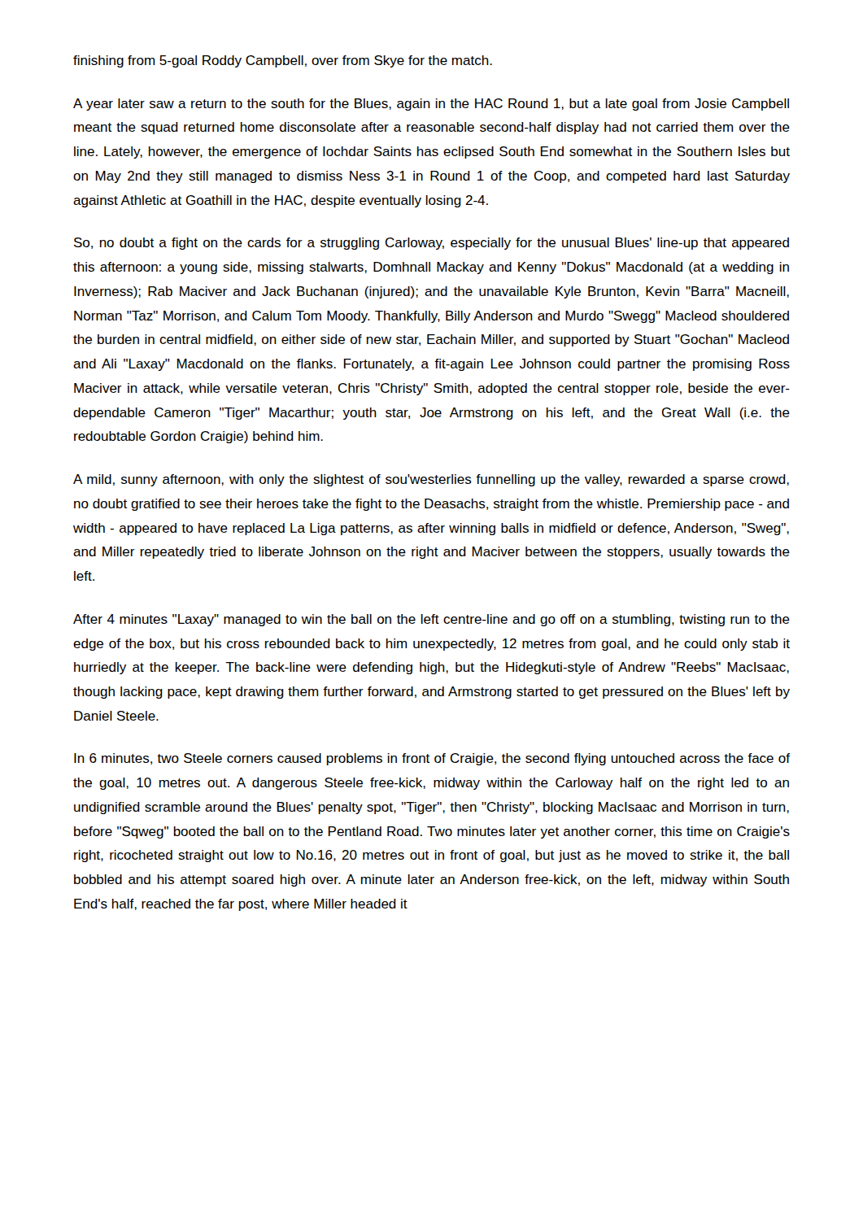finishing from 5-goal Roddy Campbell, over from Skye for the match.
A year later saw a return to the south for the Blues, again in the HAC Round 1, but a late goal from Josie Campbell meant the squad returned home disconsolate after a reasonable second-half display had not carried them over the line. Lately, however, the emergence of Iochdar Saints has eclipsed South End somewhat in the Southern Isles but on May 2nd they still managed to dismiss Ness 3-1 in Round 1 of the Coop, and competed hard last Saturday against Athletic at Goathill in the HAC, despite eventually losing 2-4.
So, no doubt a fight on the cards for a struggling Carloway, especially for the unusual Blues' line-up that appeared this afternoon: a young side, missing stalwarts, Domhnall Mackay and Kenny "Dokus" Macdonald (at a wedding in Inverness); Rab Maciver and Jack Buchanan (injured); and the unavailable Kyle Brunton, Kevin "Barra" Macneill, Norman "Taz" Morrison, and Calum Tom Moody. Thankfully, Billy Anderson and Murdo "Swegg" Macleod shouldered the burden in central midfield, on either side of new star, Eachain Miller, and supported by Stuart "Gochan" Macleod and Ali "Laxay" Macdonald on the flanks. Fortunately, a fit-again Lee Johnson could partner the promising Ross Maciver in attack, while versatile veteran, Chris "Christy" Smith, adopted the central stopper role, beside the ever-dependable Cameron "Tiger" Macarthur; youth star, Joe Armstrong on his left, and the Great Wall (i.e. the redoubtable Gordon Craigie) behind him.
A mild, sunny afternoon, with only the slightest of sou'westerlies funnelling up the valley, rewarded a sparse crowd, no doubt gratified to see their heroes take the fight to the Deasachs, straight from the whistle. Premiership pace - and width - appeared to have replaced La Liga patterns, as after winning balls in midfield or defence, Anderson, "Sweg", and Miller repeatedly tried to liberate Johnson on the right and Maciver between the stoppers, usually towards the left.
After 4 minutes "Laxay" managed to win the ball on the left centre-line and go off on a stumbling, twisting run to the edge of the box, but his cross rebounded back to him unexpectedly, 12 metres from goal, and he could only stab it hurriedly at the keeper. The back-line were defending high, but the Hidegkuti-style of Andrew "Reebs" MacIsaac, though lacking pace, kept drawing them further forward, and Armstrong started to get pressured on the Blues' left by Daniel Steele.
In 6 minutes, two Steele corners caused problems in front of Craigie, the second flying untouched across the face of the goal, 10 metres out. A dangerous Steele free-kick, midway within the Carloway half on the right led to an undignified scramble around the Blues' penalty spot, "Tiger", then "Christy", blocking MacIsaac and Morrison in turn, before "Sqweg" booted the ball on to the Pentland Road. Two minutes later yet another corner, this time on Craigie's right, ricocheted straight out low to No.16, 20 metres out in front of goal, but just as he moved to strike it, the ball bobbled and his attempt soared high over. A minute later an Anderson free-kick, on the left, midway within South End's half, reached the far post, where Miller headed it